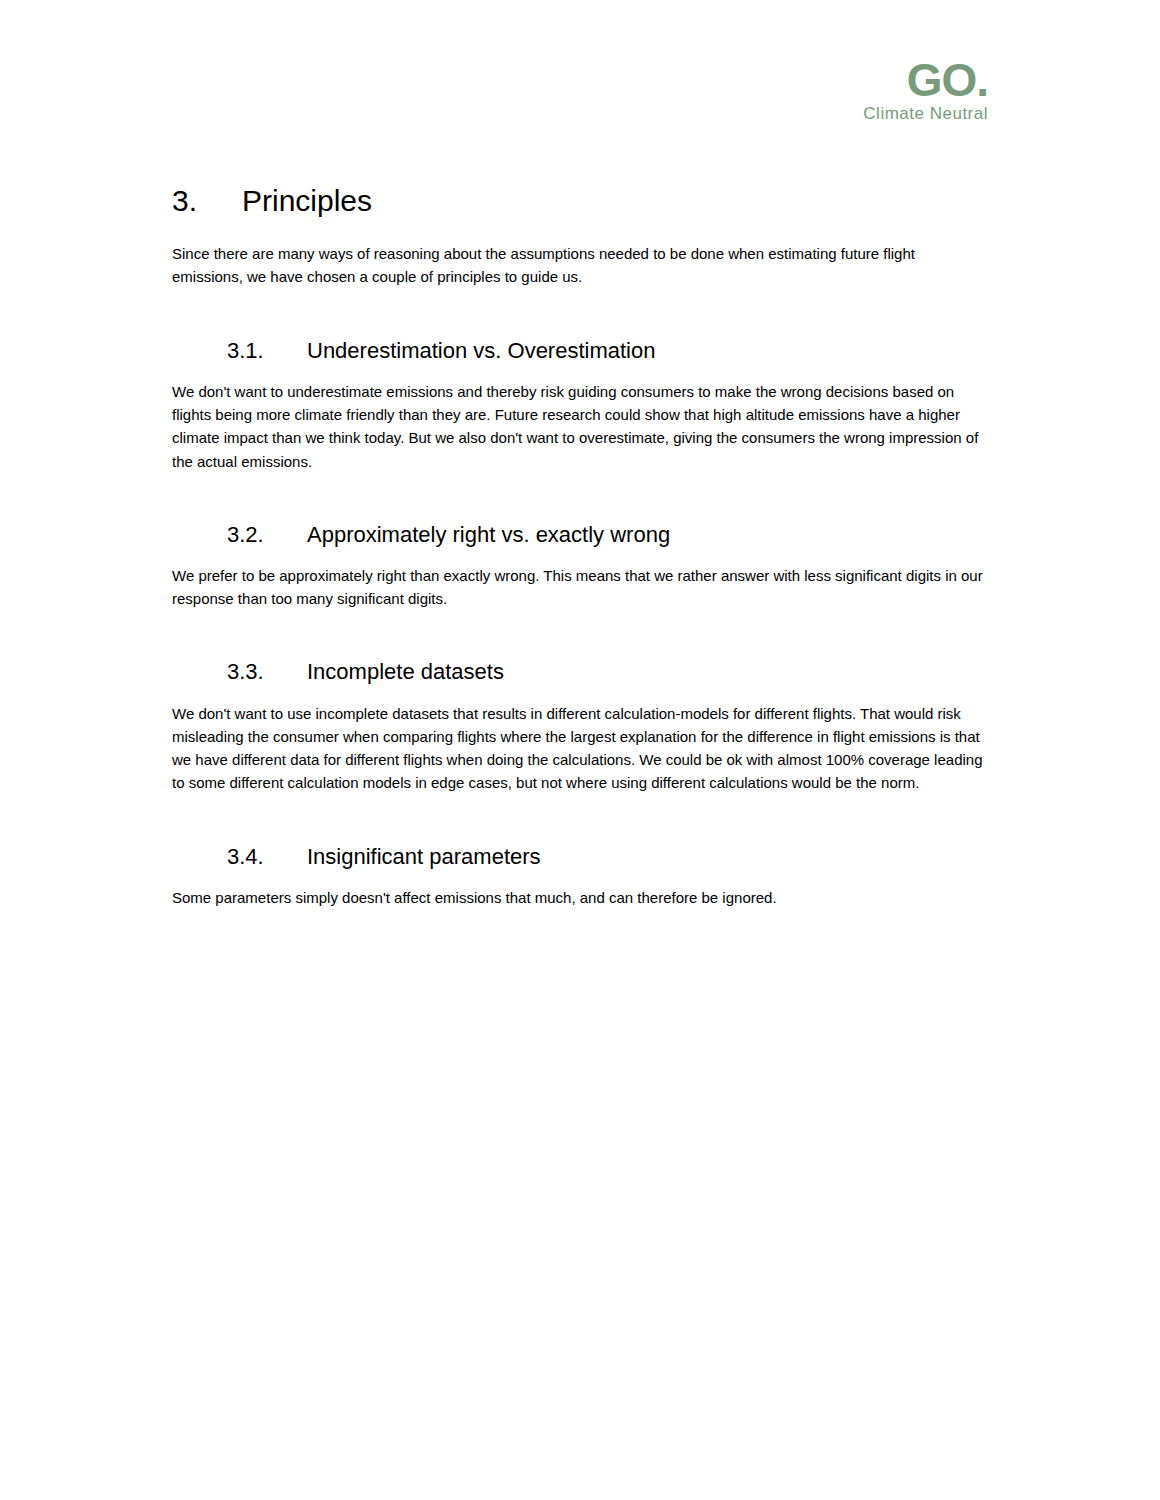GO.
Climate Neutral
3. Principles
Since there are many ways of reasoning about the assumptions needed to be done when estimating future flight emissions, we have chosen a couple of principles to guide us.
3.1. Underestimation vs. Overestimation
We don't want to underestimate emissions and thereby risk guiding consumers to make the wrong decisions based on flights being more climate friendly than they are. Future research could show that high altitude emissions have a higher climate impact than we think today. But we also don't want to overestimate, giving the consumers the wrong impression of the actual emissions.
3.2. Approximately right vs. exactly wrong
We prefer to be approximately right than exactly wrong. This means that we rather answer with less significant digits in our response than too many significant digits.
3.3. Incomplete datasets
We don't want to use incomplete datasets that results in different calculation-models for different flights. That would risk misleading the consumer when comparing flights where the largest explanation for the difference in flight emissions is that we have different data for different flights when doing the calculations. We could be ok with almost 100% coverage leading to some different calculation models in edge cases, but not where using different calculations would be the norm.
3.4. Insignificant parameters
Some parameters simply doesn't affect emissions that much, and can therefore be ignored.